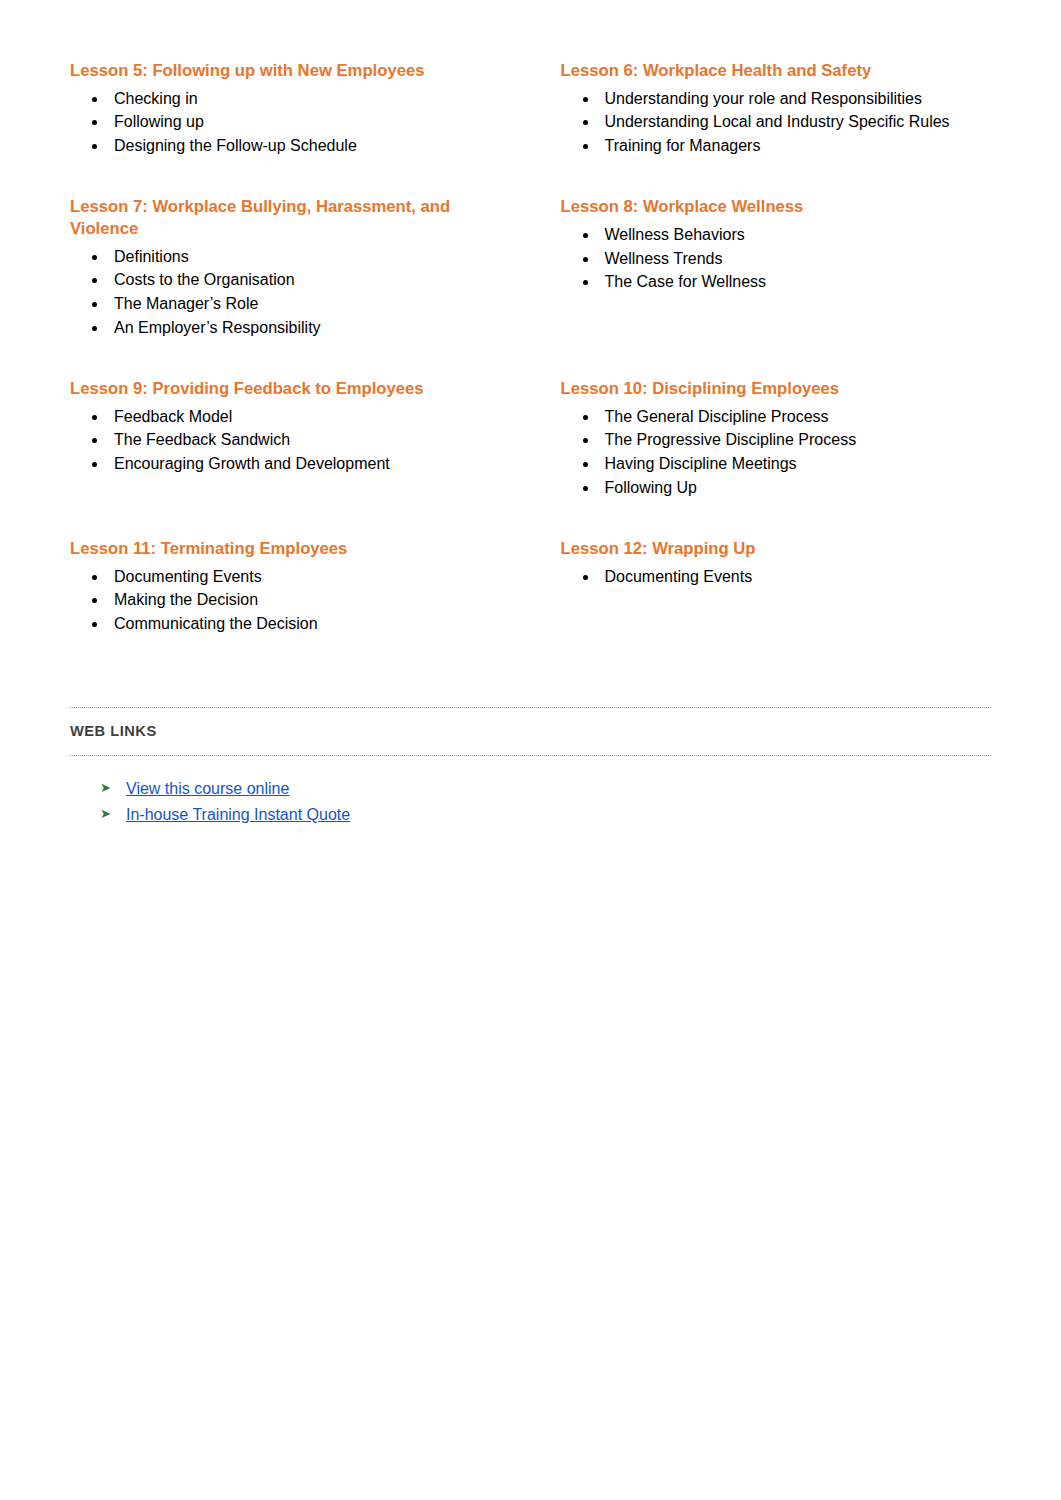Lesson 5: Following up with New Employees
Checking in
Following up
Designing the Follow-up Schedule
Lesson 6: Workplace Health and Safety
Understanding your role and Responsibilities
Understanding Local and Industry Specific Rules
Training for Managers
Lesson 7: Workplace Bullying, Harassment, and Violence
Definitions
Costs to the Organisation
The Manager’s Role
An Employer’s Responsibility
Lesson 8: Workplace Wellness
Wellness Behaviors
Wellness Trends
The Case for Wellness
Lesson 9: Providing Feedback to Employees
Feedback Model
The Feedback Sandwich
Encouraging Growth and Development
Lesson 10: Disciplining Employees
The General Discipline Process
The Progressive Discipline Process
Having Discipline Meetings
Following Up
Lesson 11: Terminating Employees
Documenting Events
Making the Decision
Communicating the Decision
Lesson 12: Wrapping Up
Documenting Events
WEB LINKS
View this course online
In-house Training Instant Quote